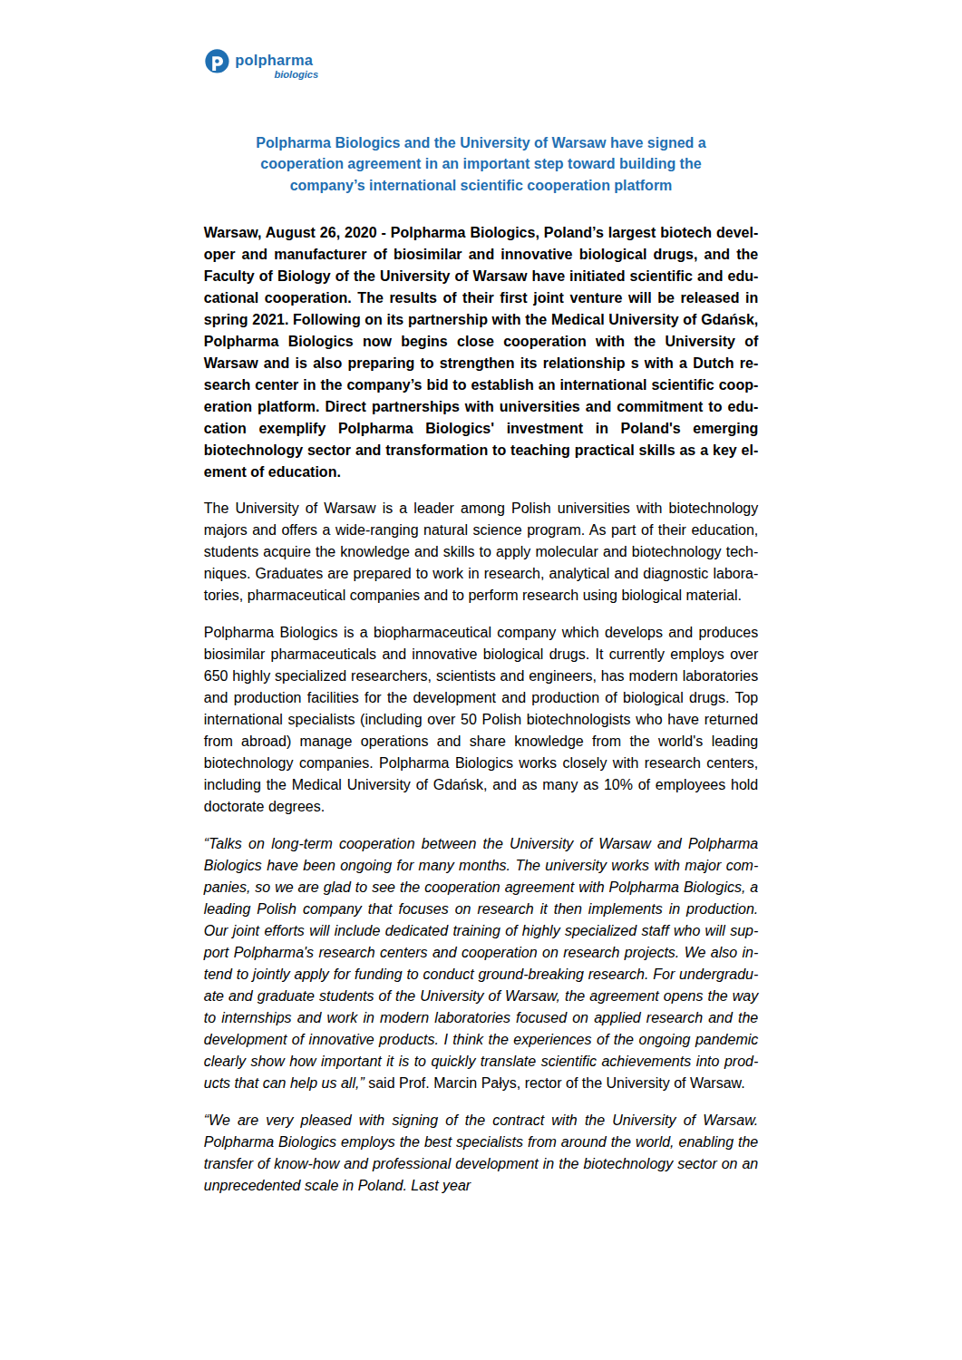polpharma biologics
Polpharma Biologics and the University of Warsaw have signed a cooperation agreement in an important step toward building the company’s international scientific cooperation platform
Warsaw, August 26, 2020 - Polpharma Biologics, Poland’s largest biotech developer and manufacturer of biosimilar and innovative biological drugs, and the Faculty of Biology of the University of Warsaw have initiated scientific and educational cooperation. The results of their first joint venture will be released in spring 2021. Following on its partnership with the Medical University of Gdańsk, Polpharma Biologics now begins close cooperation with the University of Warsaw and is also preparing to strengthen its relationship s with a Dutch research center in the company’s bid to establish an international scientific cooperation platform. Direct partnerships with universities and commitment to education exemplify Polpharma Biologics' investment in Poland's emerging biotechnology sector and transformation to teaching practical skills as a key element of education.
The University of Warsaw is a leader among Polish universities with biotechnology majors and offers a wide-ranging natural science program. As part of their education, students acquire the knowledge and skills to apply molecular and biotechnology techniques. Graduates are prepared to work in research, analytical and diagnostic laboratories, pharmaceutical companies and to perform research using biological material.
Polpharma Biologics is a biopharmaceutical company which develops and produces biosimilar pharmaceuticals and innovative biological drugs. It currently employs over 650 highly specialized researchers, scientists and engineers, has modern laboratories and production facilities for the development and production of biological drugs. Top international specialists (including over 50 Polish biotechnologists who have returned from abroad) manage operations and share knowledge from the world's leading biotechnology companies. Polpharma Biologics works closely with research centers, including the Medical University of Gdańsk, and as many as 10% of employees hold doctorate degrees.
“Talks on long-term cooperation between the University of Warsaw and Polpharma Biologics have been ongoing for many months. The university works with major companies, so we are glad to see the cooperation agreement with Polpharma Biologics, a leading Polish company that focuses on research it then implements in production. Our joint efforts will include dedicated training of highly specialized staff who will support Polpharma's research centers and cooperation on research projects. We also intend to jointly apply for funding to conduct ground-breaking research. For undergraduate and graduate students of the University of Warsaw, the agreement opens the way to internships and work in modern laboratories focused on applied research and the development of innovative products. I think the experiences of the ongoing pandemic clearly show how important it is to quickly translate scientific achievements into products that can help us all,” said Prof. Marcin Pałys, rector of the University of Warsaw.
“We are very pleased with signing of the contract with the University of Warsaw. Polpharma Biologics employs the best specialists from around the world, enabling the transfer of know-how and professional development in the biotechnology sector on an unprecedented scale in Poland. Last year